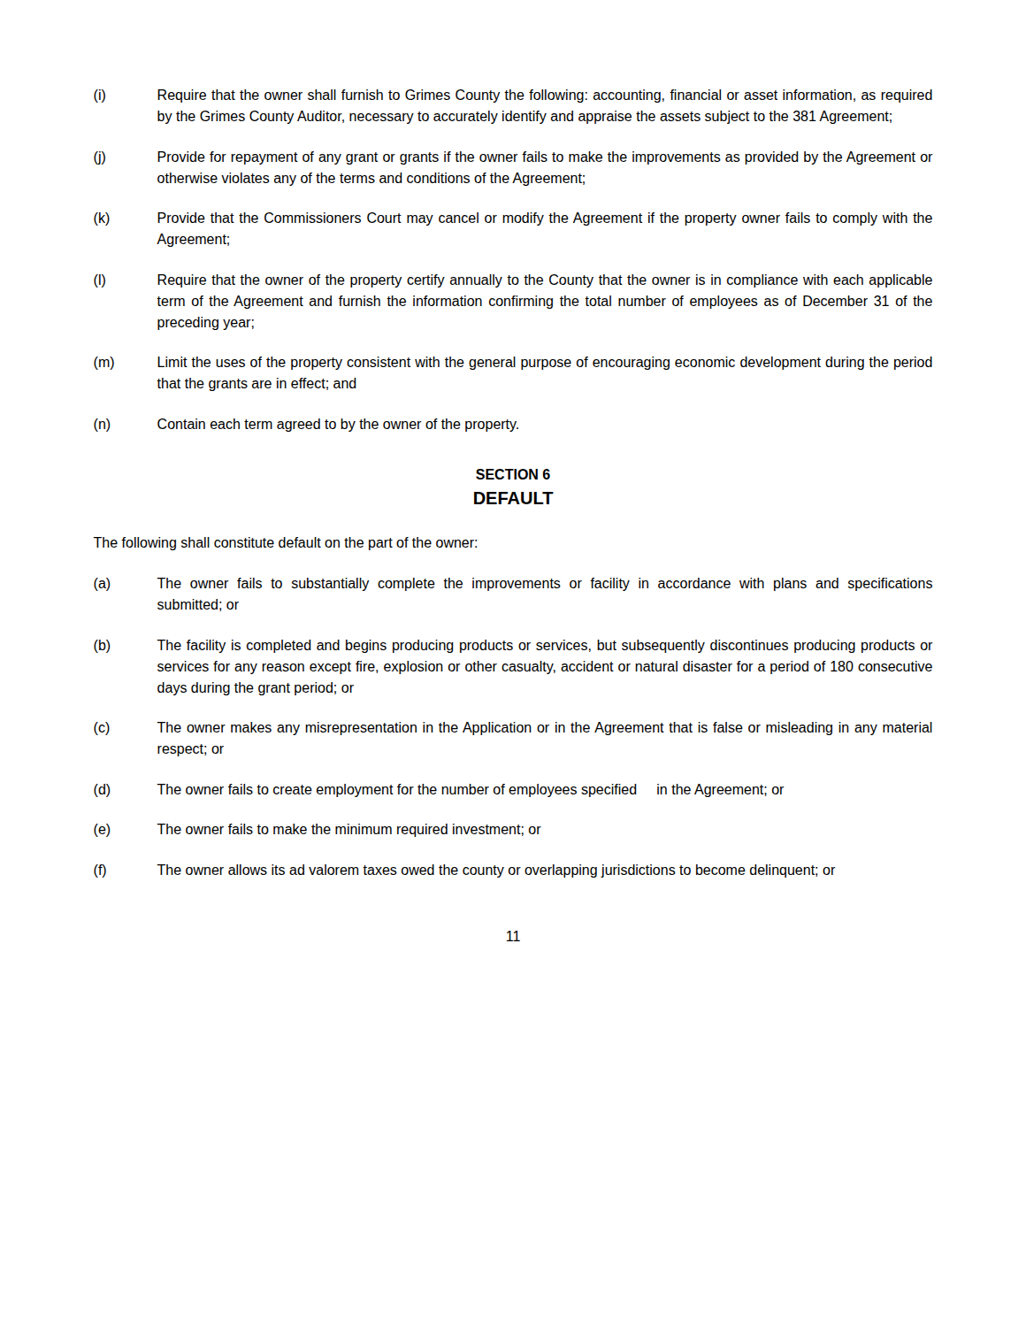(i) Require that the owner shall furnish to Grimes County the following: accounting, financial or asset information, as required by the Grimes County Auditor, necessary to accurately identify and appraise the assets subject to the 381 Agreement;
(j) Provide for repayment of any grant or grants if the owner fails to make the improvements as provided by the Agreement or otherwise violates any of the terms and conditions of the Agreement;
(k) Provide that the Commissioners Court may cancel or modify the Agreement if the property owner fails to comply with the Agreement;
(l) Require that the owner of the property certify annually to the County that the owner is in compliance with each applicable term of the Agreement and furnish the information confirming the total number of employees as of December 31 of the preceding year;
(m) Limit the uses of the property consistent with the general purpose of encouraging economic development during the period that the grants are in effect; and
(n) Contain each term agreed to by the owner of the property.
SECTION 6DEFAULT
The following shall constitute default on the part of the owner:
(a) The owner fails to substantially complete the improvements or facility in accordance with plans and specifications submitted; or
(b) The facility is completed and begins producing products or services, but subsequently discontinues producing products or services for any reason except fire, explosion or other casualty, accident or natural disaster for a period of 180 consecutive days during the grant period; or
(c) The owner makes any misrepresentation in the Application or in the Agreement that is false or misleading in any material respect; or
(d) The owner fails to create employment for the number of employees specified in the Agreement; or
(e) The owner fails to make the minimum required investment; or
(f) The owner allows its ad valorem taxes owed the county or overlapping jurisdictions to become delinquent; or
11